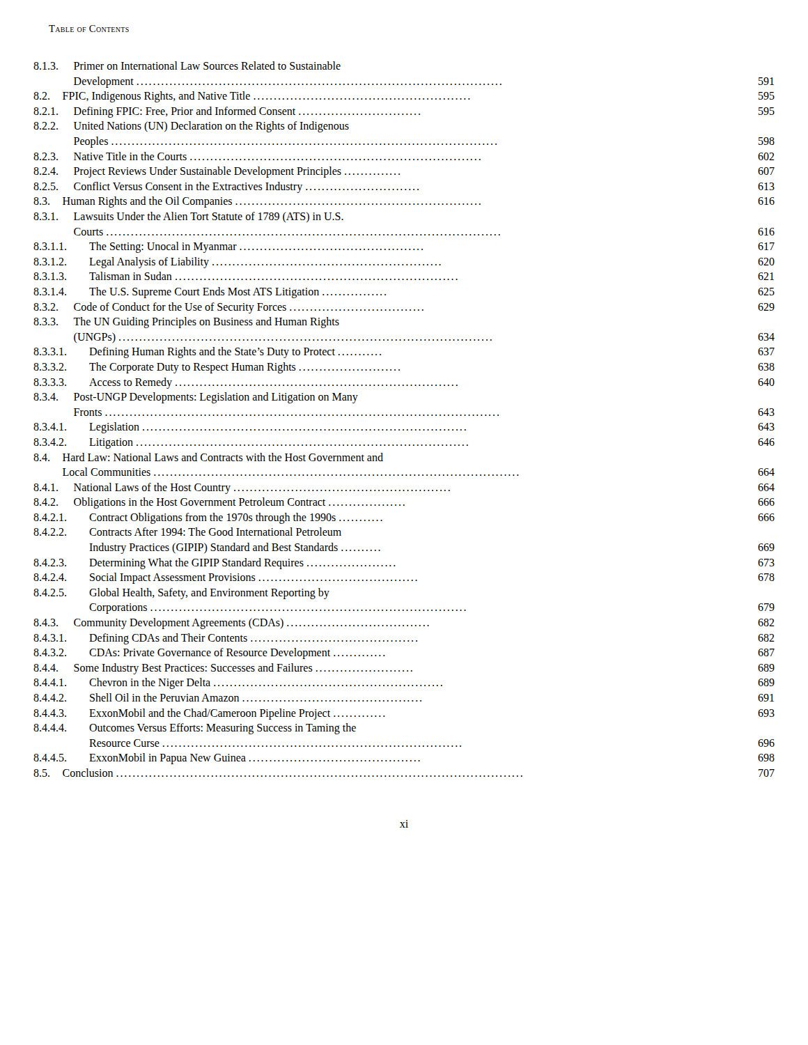Table of Contents
8.1.3. Primer on International Law Sources Related to Sustainable
Development ......................................................................................... 591
8.2. FPIC, Indigenous Rights, and Native Title ..................................................... 595
8.2.1. Defining FPIC: Free, Prior and Informed Consent .............................. 595
8.2.2. United Nations (UN) Declaration on the Rights of Indigenous
Peoples .............................................................................................. 598
8.2.3. Native Title in the Courts ....................................................................... 602
8.2.4. Project Reviews Under Sustainable Development Principles .............. 607
8.2.5. Conflict Versus Consent in the Extractives Industry ............................ 613
8.3. Human Rights and the Oil Companies ............................................................ 616
8.3.1. Lawsuits Under the Alien Tort Statute of 1789 (ATS) in U.S.
Courts ................................................................................................ 616
8.3.1.1. The Setting: Unocal in Myanmar ............................................. 617
8.3.1.2. Legal Analysis of Liability ........................................................ 620
8.3.1.3. Talisman in Sudan ..................................................................... 621
8.3.1.4. The U.S. Supreme Court Ends Most ATS Litigation ................ 625
8.3.2. Code of Conduct for the Use of Security Forces ................................. 629
8.3.3. The UN Guiding Principles on Business and Human Rights
(UNGPs) ........................................................................................... 634
8.3.3.1. Defining Human Rights and the State’s Duty to Protect ........... 637
8.3.3.2. The Corporate Duty to Respect Human Rights ......................... 638
8.3.3.3. Access to Remedy ..................................................................... 640
8.3.4. Post-UNGP Developments: Legislation and Litigation on Many
Fronts ................................................................................................ 643
8.3.4.1. Legislation ............................................................................... 643
8.3.4.2. Litigation ................................................................................. 646
8.4. Hard Law: National Laws and Contracts with the Host Government and
Local Communities ......................................................................................... 664
8.4.1. National Laws of the Host Country ..................................................... 664
8.4.2. Obligations in the Host Government Petroleum Contract ................... 666
8.4.2.1. Contract Obligations from the 1970s through the 1990s ........... 666
8.4.2.2. Contracts After 1994: The Good International Petroleum
Industry Practices (GIPIP) Standard and Best Standards .......... 669
8.4.2.3. Determining What the GIPIP Standard Requires ...................... 673
8.4.2.4. Social Impact Assessment Provisions ....................................... 678
8.4.2.5. Global Health, Safety, and Environment Reporting by
Corporations ............................................................................. 679
8.4.3. Community Development Agreements (CDAs) ................................... 682
8.4.3.1. Defining CDAs and Their Contents ......................................... 682
8.4.3.2. CDAs: Private Governance of Resource Development ............. 687
8.4.4. Some Industry Best Practices: Successes and Failures ........................ 689
8.4.4.1. Chevron in the Niger Delta ........................................................ 689
8.4.4.2. Shell Oil in the Peruvian Amazon ............................................ 691
8.4.4.3. ExxonMobil and the Chad/Cameroon Pipeline Project ............. 693
8.4.4.4. Outcomes Versus Efforts: Measuring Success in Taming the
Resource Curse ......................................................................... 696
8.4.4.5. ExxonMobil in Papua New Guinea .......................................... 698
8.5. Conclusion ................................................................................................... 707
xi